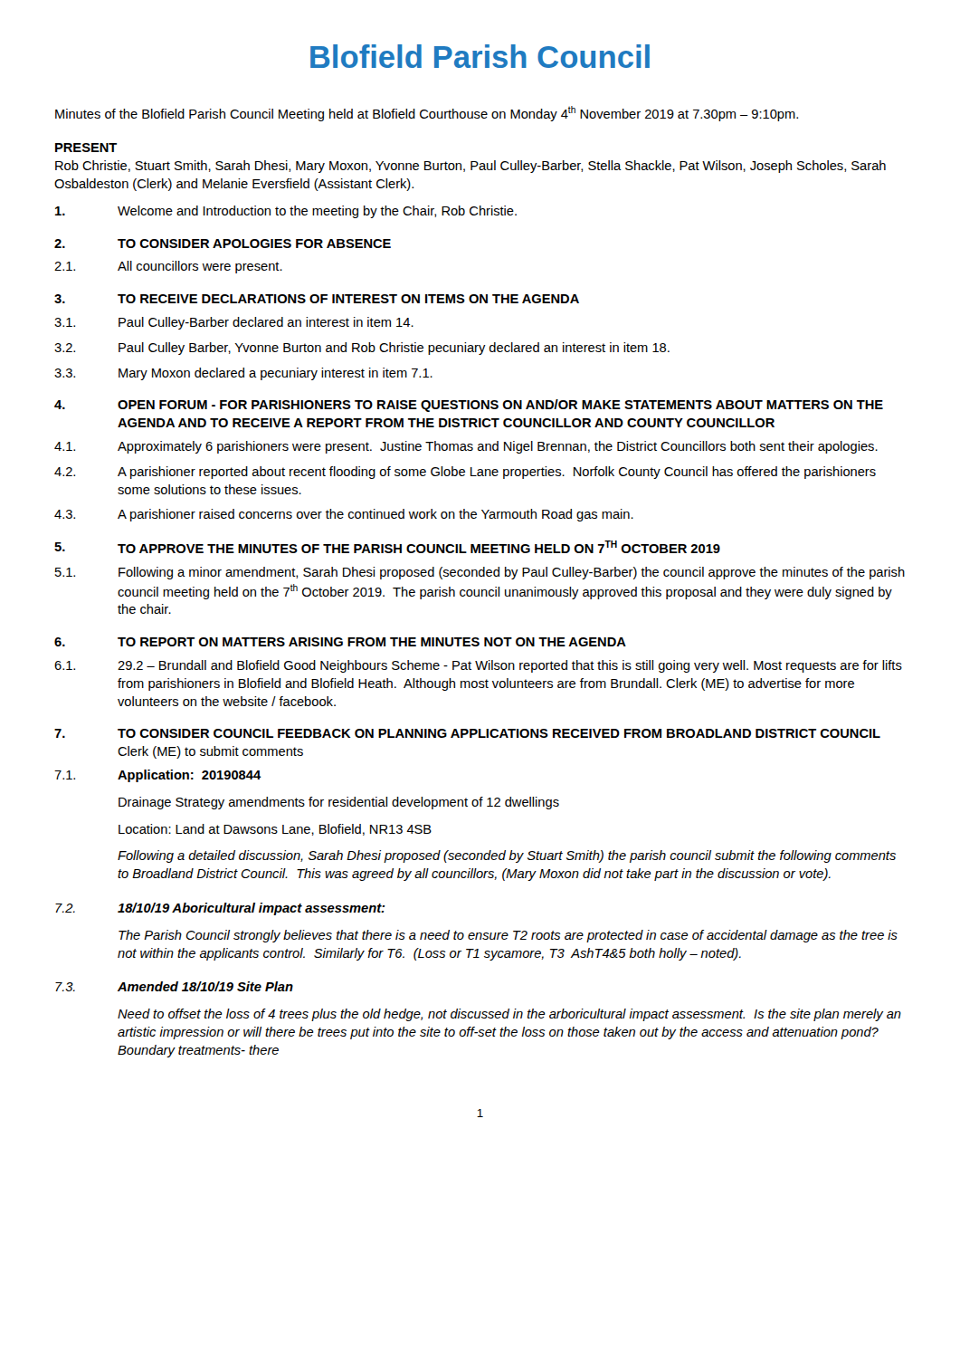Blofield Parish Council
Minutes of the Blofield Parish Council Meeting held at Blofield Courthouse on Monday 4th November 2019 at 7.30pm – 9:10pm.
PRESENT
Rob Christie, Stuart Smith, Sarah Dhesi, Mary Moxon, Yvonne Burton, Paul Culley-Barber, Stella Shackle, Pat Wilson, Joseph Scholes, Sarah Osbaldeston (Clerk) and Melanie Eversfield (Assistant Clerk).
1.
Welcome and Introduction to the meeting by the Chair, Rob Christie.
2.
TO CONSIDER APOLOGIES FOR ABSENCE
2.1.
All councillors were present.
3.
TO RECEIVE DECLARATIONS OF INTEREST ON ITEMS ON THE AGENDA
3.1.
Paul Culley-Barber declared an interest in item 14.
3.2.
Paul Culley Barber, Yvonne Burton and Rob Christie pecuniary declared an interest in item 18.
3.3.
Mary Moxon declared a pecuniary interest in item 7.1.
4.
OPEN FORUM - FOR PARISHIONERS TO RAISE QUESTIONS ON AND/OR MAKE STATEMENTS ABOUT MATTERS ON THE AGENDA AND TO RECEIVE A REPORT FROM THE DISTRICT COUNCILLOR AND COUNTY COUNCILLOR
4.1.
Approximately 6 parishioners were present. Justine Thomas and Nigel Brennan, the District Councillors both sent their apologies.
4.2.
A parishioner reported about recent flooding of some Globe Lane properties. Norfolk County Council has offered the parishioners some solutions to these issues.
4.3.
A parishioner raised concerns over the continued work on the Yarmouth Road gas main.
5.
TO APPROVE THE MINUTES OF THE PARISH COUNCIL MEETING HELD ON 7TH OCTOBER 2019
5.1.
Following a minor amendment, Sarah Dhesi proposed (seconded by Paul Culley-Barber) the council approve the minutes of the parish council meeting held on the 7th October 2019. The parish council unanimously approved this proposal and they were duly signed by the chair.
6.
TO REPORT ON MATTERS ARISING FROM THE MINUTES NOT ON THE AGENDA
6.1.
29.2 – Brundall and Blofield Good Neighbours Scheme - Pat Wilson reported that this is still going very well. Most requests are for lifts from parishioners in Blofield and Blofield Heath. Although most volunteers are from Brundall. Clerk (ME) to advertise for more volunteers on the website / facebook.
7.
TO CONSIDER COUNCIL FEEDBACK ON PLANNING APPLICATIONS RECEIVED FROM BROADLAND DISTRICT COUNCIL Clerk (ME) to submit comments
7.1.
Application: 20190844
Drainage Strategy amendments for residential development of 12 dwellings
Location: Land at Dawsons Lane, Blofield, NR13 4SB
Following a detailed discussion, Sarah Dhesi proposed (seconded by Stuart Smith) the parish council submit the following comments to Broadland District Council. This was agreed by all councillors, (Mary Moxon did not take part in the discussion or vote).
7.2.
18/10/19 Aboricultural impact assessment:
The Parish Council strongly believes that there is a need to ensure T2 roots are protected in case of accidental damage as the tree is not within the applicants control. Similarly for T6. (Loss or T1 sycamore, T3 AshT4&5 both holly – noted).
7.3.
Amended 18/10/19 Site Plan
Need to offset the loss of 4 trees plus the old hedge, not discussed in the arboricultural impact assessment. Is the site plan merely an artistic impression or will there be trees put into the site to off-set the loss on those taken out by the access and attenuation pond? Boundary treatments- there
1